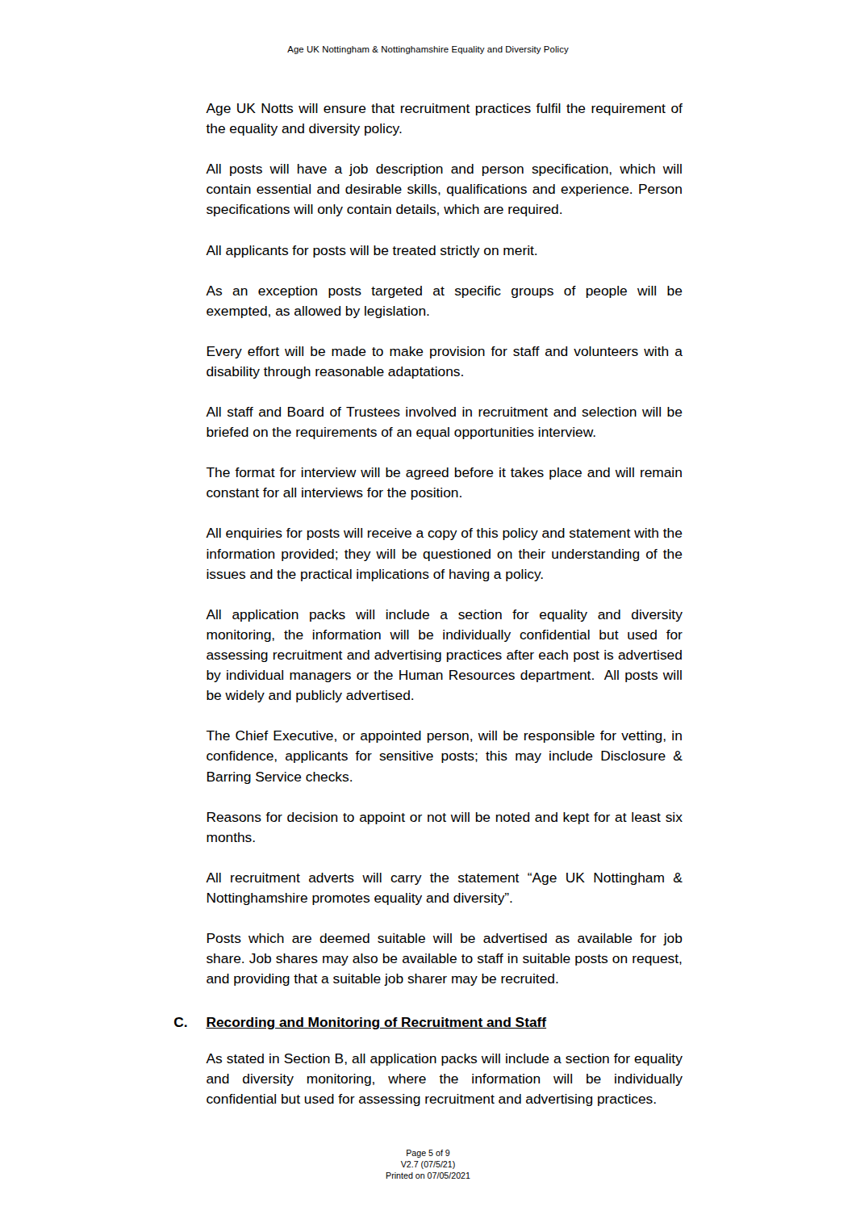Age UK Nottingham & Nottinghamshire Equality and Diversity Policy
Age UK Notts will ensure that recruitment practices fulfil the requirement of the equality and diversity policy.
All posts will have a job description and person specification, which will contain essential and desirable skills, qualifications and experience. Person specifications will only contain details, which are required.
All applicants for posts will be treated strictly on merit.
As an exception posts targeted at specific groups of people will be exempted, as allowed by legislation.
Every effort will be made to make provision for staff and volunteers with a disability through reasonable adaptations.
All staff and Board of Trustees involved in recruitment and selection will be briefed on the requirements of an equal opportunities interview.
The format for interview will be agreed before it takes place and will remain constant for all interviews for the position.
All enquiries for posts will receive a copy of this policy and statement with the information provided; they will be questioned on their understanding of the issues and the practical implications of having a policy.
All application packs will include a section for equality and diversity monitoring, the information will be individually confidential but used for assessing recruitment and advertising practices after each post is advertised by individual managers or the Human Resources department. All posts will be widely and publicly advertised.
The Chief Executive, or appointed person, will be responsible for vetting, in confidence, applicants for sensitive posts; this may include Disclosure & Barring Service checks.
Reasons for decision to appoint or not will be noted and kept for at least six months.
All recruitment adverts will carry the statement “Age UK Nottingham & Nottinghamshire promotes equality and diversity”.
Posts which are deemed suitable will be advertised as available for job share. Job shares may also be available to staff in suitable posts on request, and providing that a suitable job sharer may be recruited.
C.
Recording and Monitoring of Recruitment and Staff
As stated in Section B, all application packs will include a section for equality and diversity monitoring, where the information will be individually confidential but used for assessing recruitment and advertising practices.
Page 5 of 9
V2.7 (07/5/21)
Printed on 07/05/2021